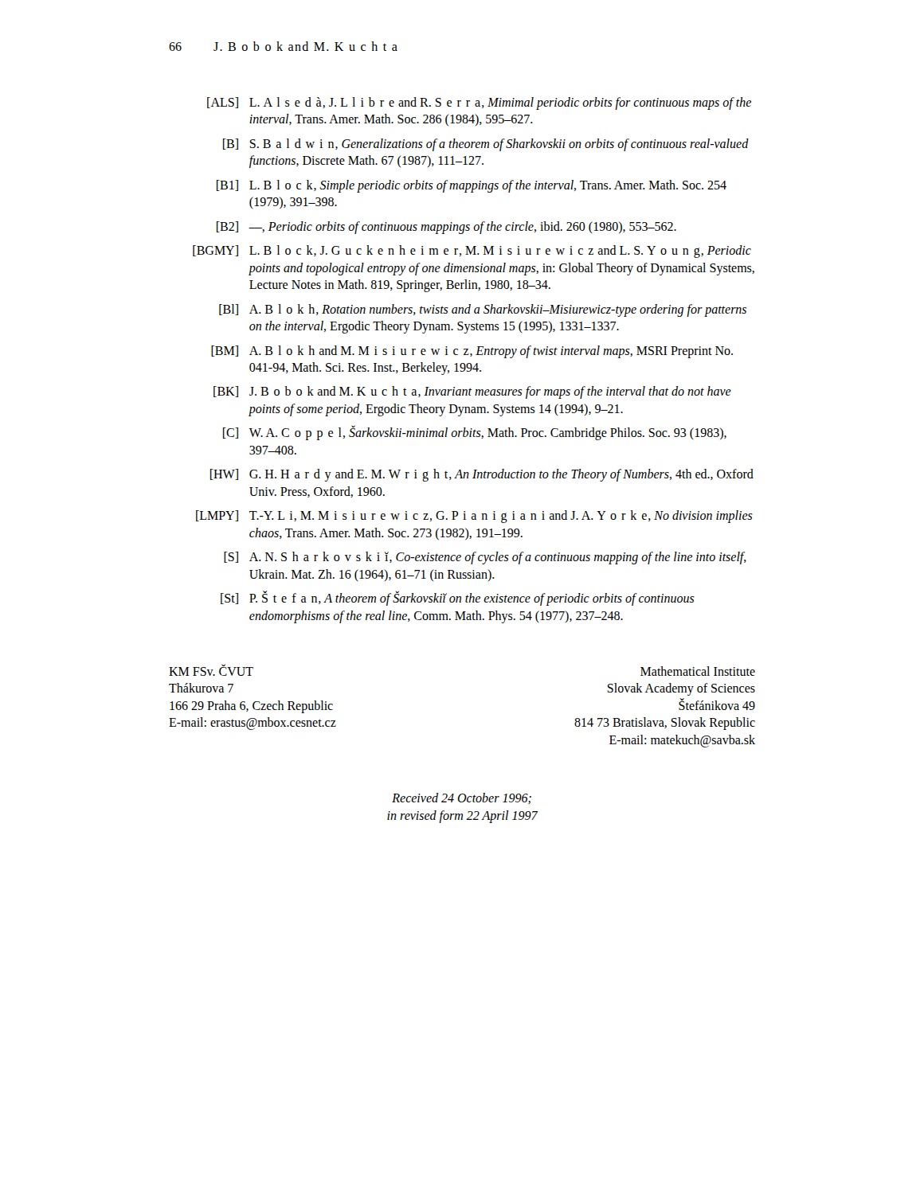66 J. B o b o k and M. K u c h t a
[ALS]
L. A l s e d à, J. L l i b r e and R. S e r r a, Mimimal periodic orbits for continuous maps of the interval, Trans. Amer. Math. Soc. 286 (1984), 595–627.
[B]
S. B a l d w i n, Generalizations of a theorem of Sharkovskii on orbits of continuous real-valued functions, Discrete Math. 67 (1987), 111–127.
[B1]
L. B l o c k, Simple periodic orbits of mappings of the interval, Trans. Amer. Math. Soc. 254 (1979), 391–398.
[B2]
—, Periodic orbits of continuous mappings of the circle, ibid. 260 (1980), 553–562.
[BGMY]
L. B l o c k, J. G u c k e n h e i m e r, M. M i s i u r e w i c z and L. S. Y o u n g, Periodic points and topological entropy of one dimensional maps, in: Global Theory of Dynamical Systems, Lecture Notes in Math. 819, Springer, Berlin, 1980, 18–34.
[Bl]
A. B l o k h, Rotation numbers, twists and a Sharkovskii–Misiurewicz-type ordering for patterns on the interval, Ergodic Theory Dynam. Systems 15 (1995), 1331–1337.
[BM]
A. B l o k h and M. M i s i u r e w i c z, Entropy of twist interval maps, MSRI Preprint No. 041-94, Math. Sci. Res. Inst., Berkeley, 1994.
[BK]
J. B o b o k and M. K u c h t a, Invariant measures for maps of the interval that do not have points of some period, Ergodic Theory Dynam. Systems 14 (1994), 9–21.
[C]
W. A. C o p p e l, Šarkovskii-minimal orbits, Math. Proc. Cambridge Philos. Soc. 93 (1983), 397–408.
[HW]
G. H. H a r d y and E. M. W r i g h t, An Introduction to the Theory of Numbers, 4th ed., Oxford Univ. Press, Oxford, 1960.
[LMPY]
T.-Y. L i, M. M i s i u r e w i c z, G. P i a n i g i a n i and J. A. Y o r k e, No division implies chaos, Trans. Amer. Math. Soc. 273 (1982), 191–199.
[S]
A. N. S h a r k o v s k i ĭ, Co-existence of cycles of a continuous mapping of the line into itself, Ukrain. Mat. Zh. 16 (1964), 61–71 (in Russian).
[St]
P. Š t e f a n, A theorem of Šarkovskiĭ on the existence of periodic orbits of continuous endomorphisms of the real line, Comm. Math. Phys. 54 (1977), 237–248.
| KM FSv. ČVUT | Mathematical Institute |
| Thákurova 7 | Slovak Academy of Sciences |
| 166 29 Praha 6, Czech Republic | Štefánikova 49 |
| E-mail: erastus@mbox.cesnet.cz | 814 73 Bratislava, Slovak Republic |
| | E-mail: matekuch@savba.sk |
Received 24 October 1996;
in revised form 22 April 1997